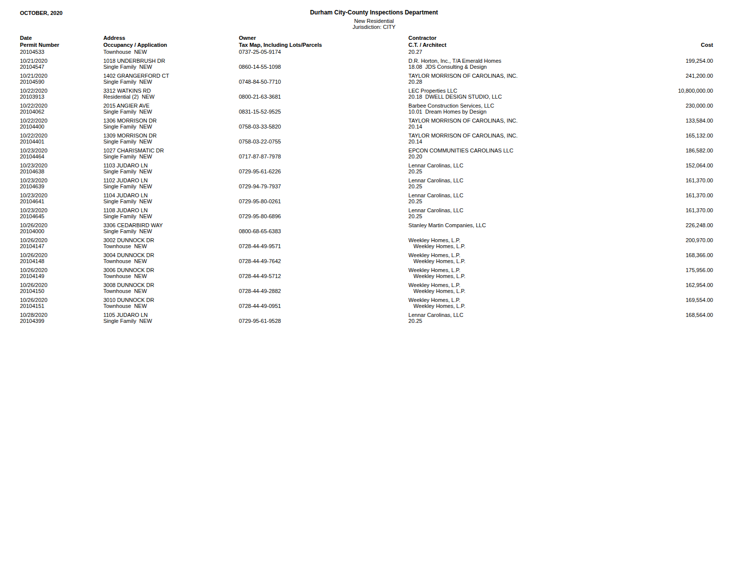OCTOBER, 2020
Durham City-County Inspections Department
New Residential
Jurisdiction: CITY
| Date | Address | Owner | Contractor | |
| --- | --- | --- | --- | --- |
| Permit Number | Occupancy / Application | Tax Map, Including Lots/Parcels | C.T. / Architect | Cost |
| 20104533 | Townhouse NEW | 0737-25-05-9174 | 20.27 | |
| 10/21/2020 | 1018 UNDERBRUSH DR | | D.R. Horton, Inc., T/A Emerald Homes | 199,254.00 |
| 20104547 | Single Family NEW | 0860-14-55-1098 | 18.08 JDS Consulting & Design | |
| 10/21/2020 | 1402 GRANGERFORD CT | | TAYLOR MORRISON OF CAROLINAS, INC. | 241,200.00 |
| 20104590 | Single Family NEW | 0748-84-50-7710 | 20.28 | |
| 10/22/2020 | 3312 WATKINS RD | | LEC Properties LLC | 10,800,000.00 |
| 20103913 | Residential (2) NEW | 0800-21-63-3681 | 20.18 DWELL DESIGN STUDIO, LLC | |
| 10/22/2020 | 2015 ANGIER AVE | | Barbee Construction Services, LLC | 230,000.00 |
| 20104062 | Single Family NEW | 0831-15-52-9525 | 10.01 Dream Homes by Design | |
| 10/22/2020 | 1306 MORRISON DR | | TAYLOR MORRISON OF CAROLINAS, INC. | 133,584.00 |
| 20104400 | Single Family NEW | 0758-03-33-5820 | 20.14 | |
| 10/22/2020 | 1309 MORRISON DR | | TAYLOR MORRISON OF CAROLINAS, INC. | 165,132.00 |
| 20104401 | Single Family NEW | 0758-03-22-0755 | 20.14 | |
| 10/23/2020 | 1027 CHARISMATIC DR | | EPCON COMMUNITIES CAROLINAS LLC | 186,582.00 |
| 20104464 | Single Family NEW | 0717-87-87-7978 | 20.20 | |
| 10/23/2020 | 1103 JUDARO LN | | Lennar Carolinas, LLC | 152,064.00 |
| 20104638 | Single Family NEW | 0729-95-61-6226 | 20.25 | |
| 10/23/2020 | 1102 JUDARO LN | | Lennar Carolinas, LLC | 161,370.00 |
| 20104639 | Single Family NEW | 0729-94-79-7937 | 20.25 | |
| 10/23/2020 | 1104 JUDARO LN | | Lennar Carolinas, LLC | 161,370.00 |
| 20104641 | Single Family NEW | 0729-95-80-0261 | 20.25 | |
| 10/23/2020 | 1108 JUDARO LN | | Lennar Carolinas, LLC | 161,370.00 |
| 20104645 | Single Family NEW | 0729-95-80-6896 | 20.25 | |
| 10/26/2020 | 3306 CEDARBIRD WAY | | Stanley Martin Companies, LLC | 226,248.00 |
| 20104000 | Single Family NEW | 0800-68-65-6383 | | |
| 10/26/2020 | 3002 DUNNOCK DR | | Weekley Homes, L.P. | 200,970.00 |
| 20104147 | Townhouse NEW | 0728-44-49-9571 | Weekley Homes, L.P. | |
| 10/26/2020 | 3004 DUNNOCK DR | | Weekley Homes, L.P. | 168,366.00 |
| 20104148 | Townhouse NEW | 0728-44-49-7642 | Weekley Homes, L.P. | |
| 10/26/2020 | 3006 DUNNOCK DR | | Weekley Homes, L.P. | 175,956.00 |
| 20104149 | Townhouse NEW | 0728-44-49-5712 | Weekley Homes, L.P. | |
| 10/26/2020 | 3008 DUNNOCK DR | | Weekley Homes, L.P. | 162,954.00 |
| 20104150 | Townhouse NEW | 0728-44-49-2882 | Weekley Homes, L.P. | |
| 10/26/2020 | 3010 DUNNOCK DR | | Weekley Homes, L.P. | 169,554.00 |
| 20104151 | Townhouse NEW | 0728-44-49-0951 | Weekley Homes, L.P. | |
| 10/28/2020 | 1105 JUDARO LN | | Lennar Carolinas, LLC | 168,564.00 |
| 20104399 | Single Family NEW | 0729-95-61-9528 | 20.25 | |